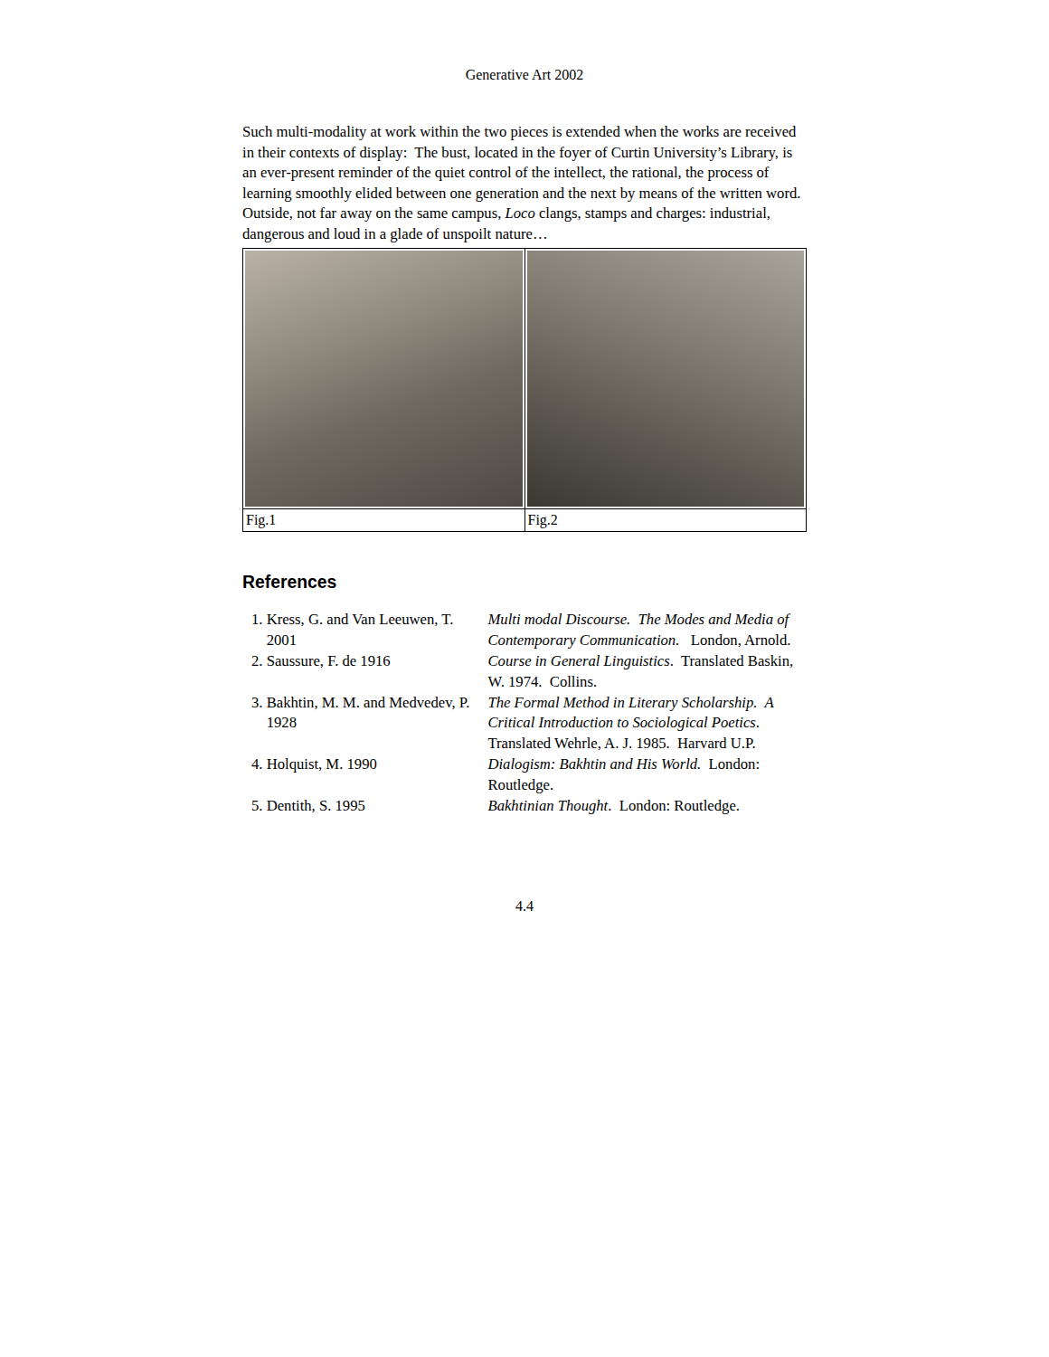Generative Art 2002
Such multi-modality at work within the two pieces is extended when the works are received in their contexts of display: The bust, located in the foyer of Curtin University’s Library, is an ever-present reminder of the quiet control of the intellect, the rational, the process of learning smoothly elided between one generation and the next by means of the written word. Outside, not far away on the same campus, Loco clangs, stamps and charges: industrial, dangerous and loud in a glade of unspoilt nature…
| Fig.1 | Fig.2 |
References
Kress, G. and Van Leeuwen, T. 2001
Multi modal Discourse. The Modes and Media of Contemporary Communication. London, Arnold.
Saussure, F. de 1916
Course in General Linguistics. Translated Baskin, W. 1974. Collins.
Bakhtin, M. M. and Medvedev, P. 1928
The Formal Method in Literary Scholarship. A Critical Introduction to Sociological Poetics. Translated Wehrle, A. J. 1985. Harvard U.P.
Holquist, M. 1990
Dialogism: Bakhtin and His World. London: Routledge.
Dentith, S. 1995
Bakhtinian Thought. London: Routledge.
4.4